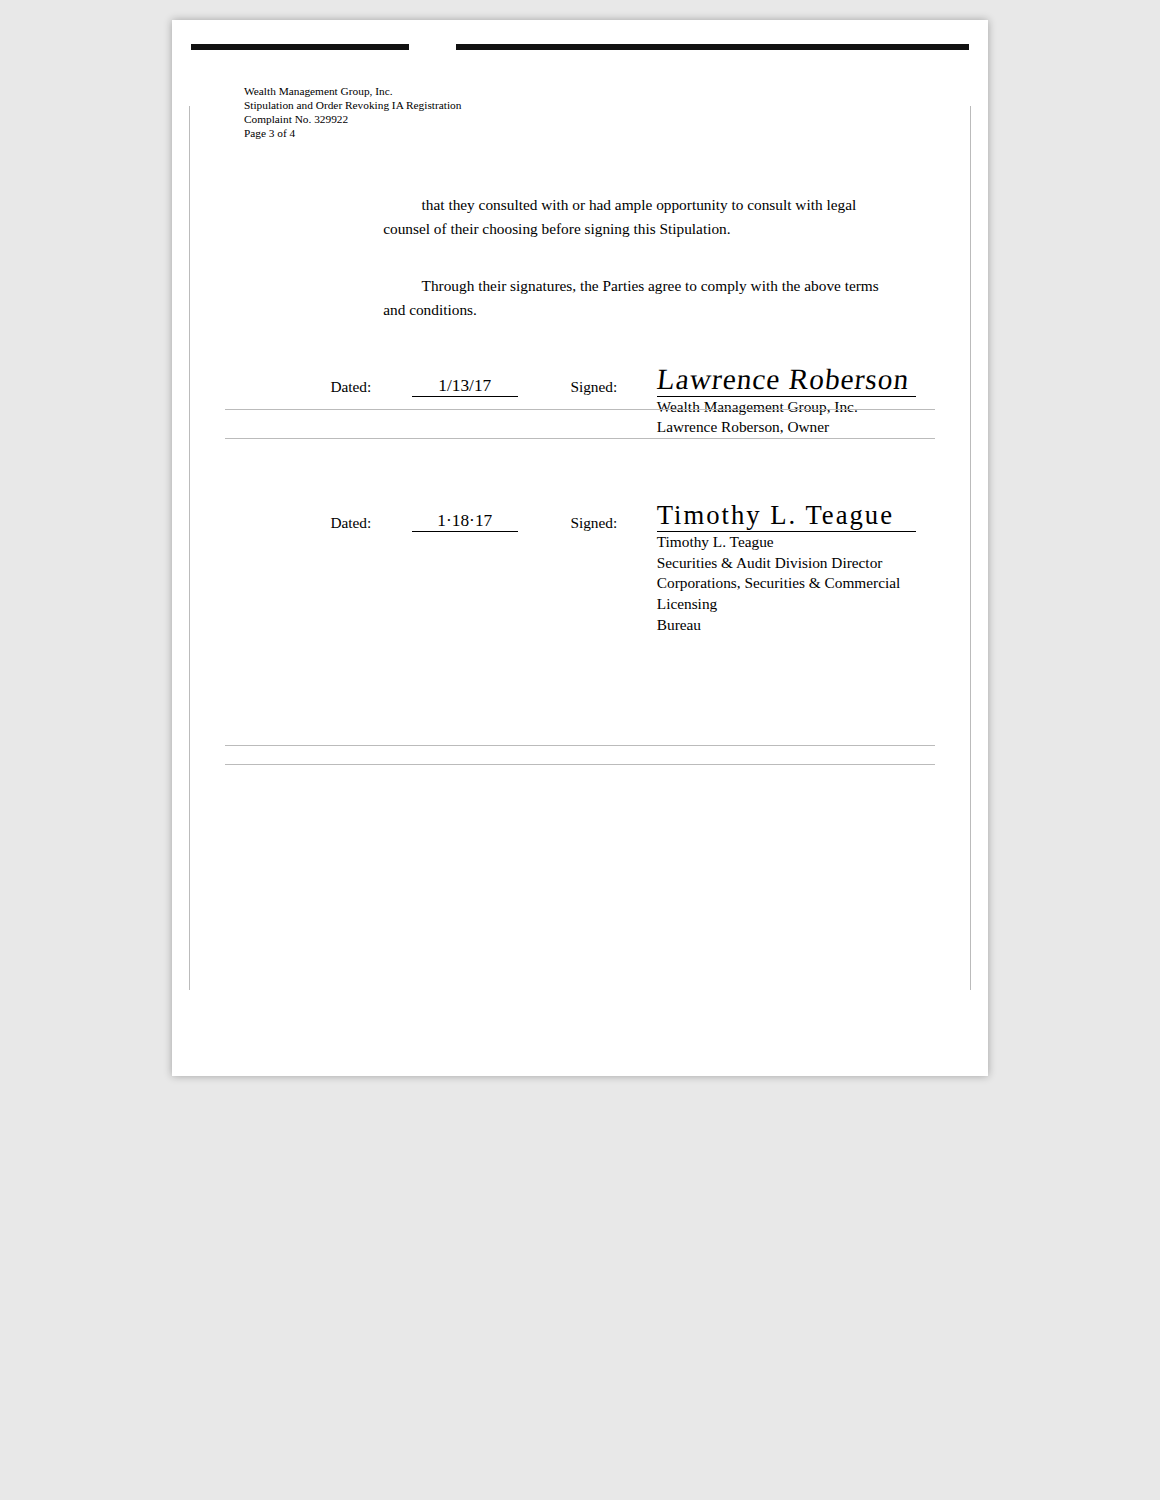Wealth Management Group, Inc.
Stipulation and Order Revoking IA Registration
Complaint No. 329922
Page 3 of 4
that they consulted with or had ample opportunity to consult with legal counsel of their choosing before signing this Stipulation.
Through their signatures, the Parties agree to comply with the above terms and conditions.
| Dated: | 1/13/17 | | Signed: | Lawrence Roberson |
| | Wealth Management Group, Inc. Lawrence Roberson, Owner |
| Dated: | 1·18·17 | | Signed: | Timothy L. Teague |
| | Timothy L. Teague Securities & Audit Division Director Corporations, Securities & Commercial Licensing Bureau |